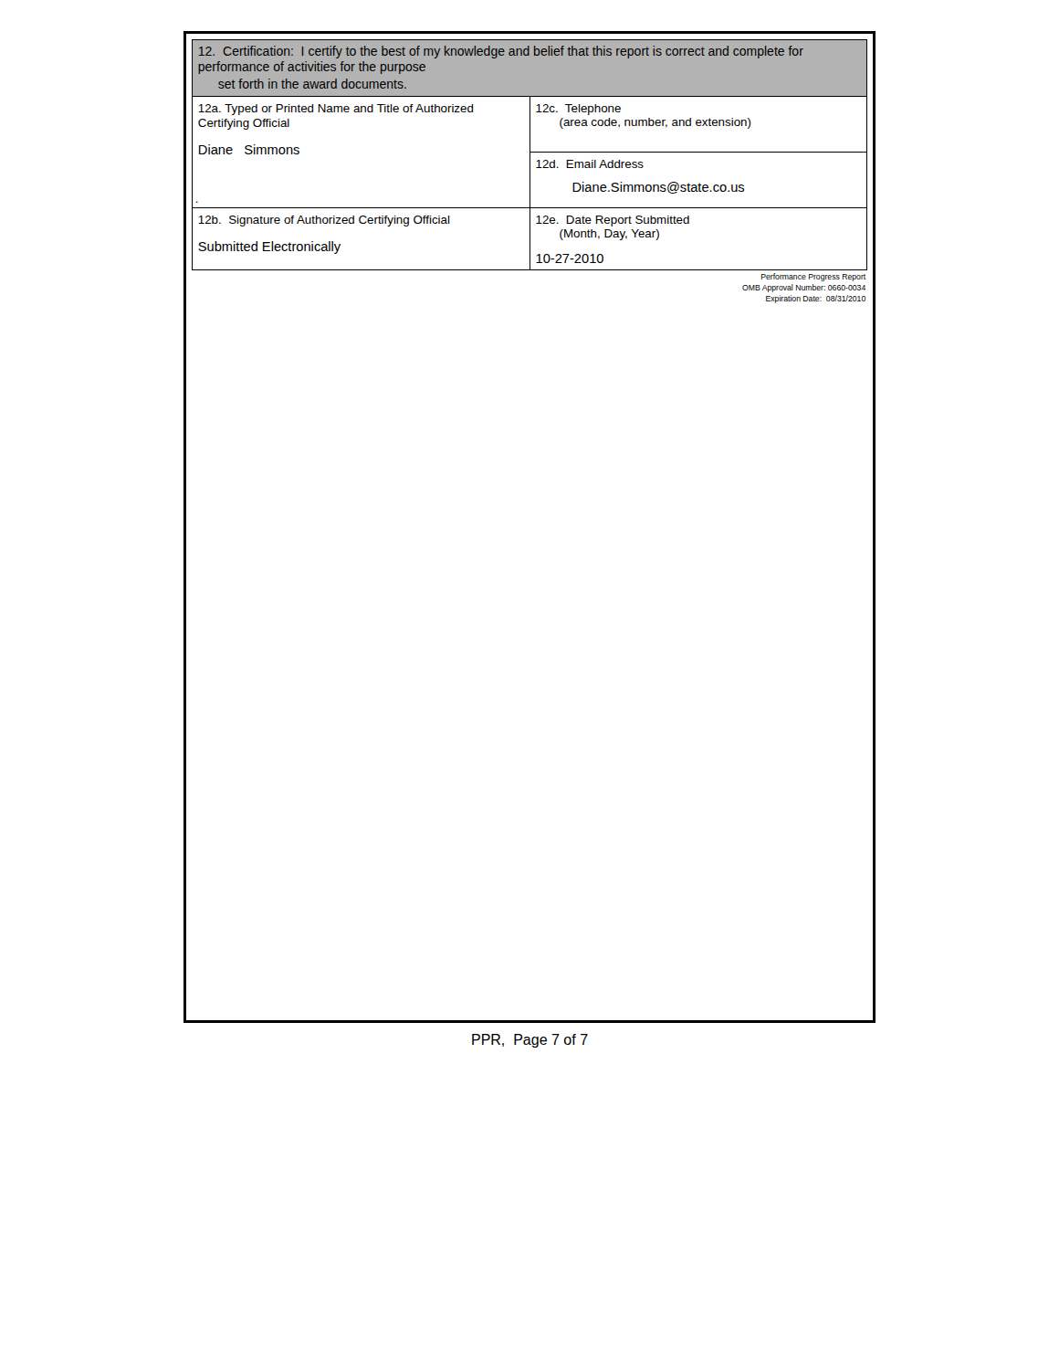| 12. Certification: I certify to the best of my knowledge and belief that this report is correct and complete for performance of activities for the purpose set forth in the award documents. |
| 12a. Typed or Printed Name and Title of Authorized Certifying Official Diane Simmons . | 12c. Telephone (area code, number, and extension) |
| 12d. Email Address Diane.Simmons@state.co.us |
| 12b. Signature of Authorized Certifying Official Submitted Electronically | 12e. Date Report Submitted (Month, Day, Year) 10-27-2010 |
Performance Progress Report
OMB Approval Number: 0660-0034
Expiration Date: 08/31/2010
PPR, Page 7 of 7